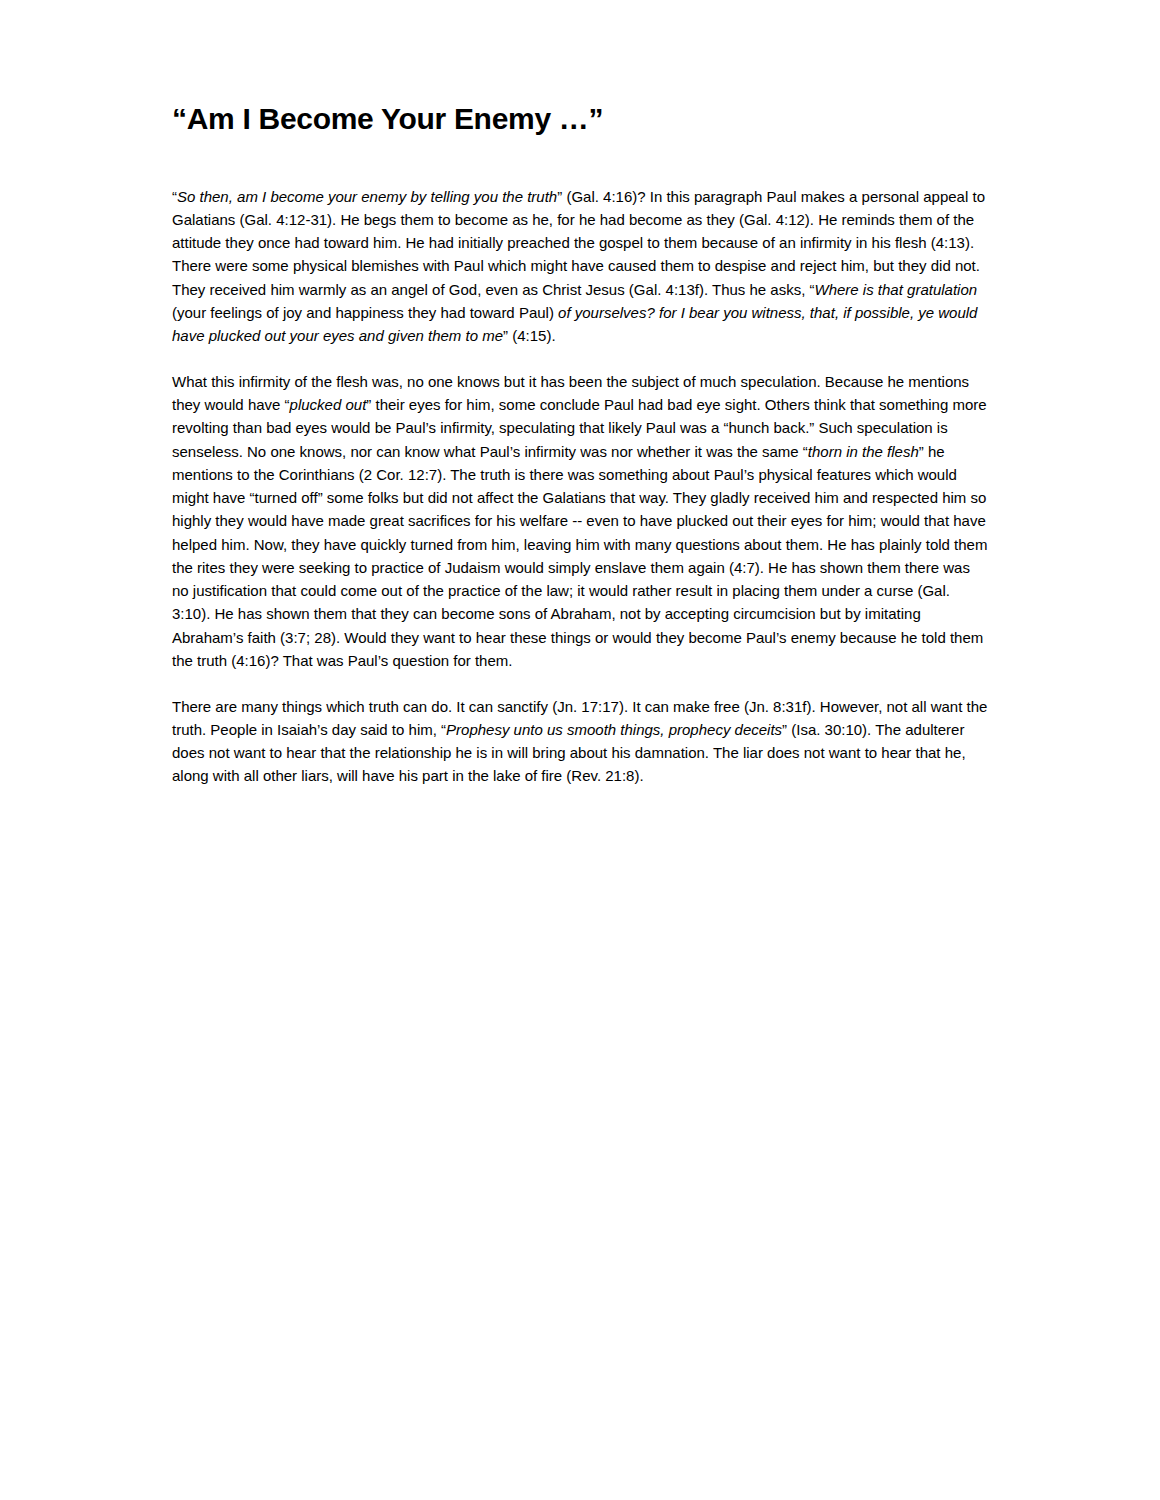“Am I Become Your Enemy …”
“So then, am I become your enemy by telling you the truth” (Gal. 4:16)? In this paragraph Paul makes a personal appeal to Galatians (Gal. 4:12-31). He begs them to become as he, for he had become as they (Gal. 4:12). He reminds them of the attitude they once had toward him. He had initially preached the gospel to them because of an infirmity in his flesh (4:13). There were some physical blemishes with Paul which might have caused them to despise and reject him, but they did not. They received him warmly as an angel of God, even as Christ Jesus (Gal. 4:13f). Thus he asks, “Where is that gratulation (your feelings of joy and happiness they had toward Paul) of yourselves? for I bear you witness, that, if possible, ye would have plucked out your eyes and given them to me” (4:15).
What this infirmity of the flesh was, no one knows but it has been the subject of much speculation. Because he mentions they would have “plucked out” their eyes for him, some conclude Paul had bad eye sight. Others think that something more revolting than bad eyes would be Paul’s infirmity, speculating that likely Paul was a “hunch back.” Such speculation is senseless. No one knows, nor can know what Paul’s infirmity was nor whether it was the same “thorn in the flesh” he mentions to the Corinthians (2 Cor. 12:7). The truth is there was something about Paul’s physical features which would might have “turned off” some folks but did not affect the Galatians that way. They gladly received him and respected him so highly they would have made great sacrifices for his welfare -- even to have plucked out their eyes for him; would that have helped him. Now, they have quickly turned from him, leaving him with many questions about them. He has plainly told them the rites they were seeking to practice of Judaism would simply enslave them again (4:7). He has shown them there was no justification that could come out of the practice of the law; it would rather result in placing them under a curse (Gal. 3:10). He has shown them that they can become sons of Abraham, not by accepting circumcision but by imitating Abraham’s faith (3:7; 28). Would they want to hear these things or would they become Paul’s enemy because he told them the truth (4:16)? That was Paul’s question for them.
There are many things which truth can do. It can sanctify (Jn. 17:17). It can make free (Jn. 8:31f). However, not all want the truth. People in Isaiah’s day said to him, “Prophesy unto us smooth things, prophecy deceits” (Isa. 30:10). The adulterer does not want to hear that the relationship he is in will bring about his damnation. The liar does not want to hear that he, along with all other liars, will have his part in the lake of fire (Rev. 21:8).